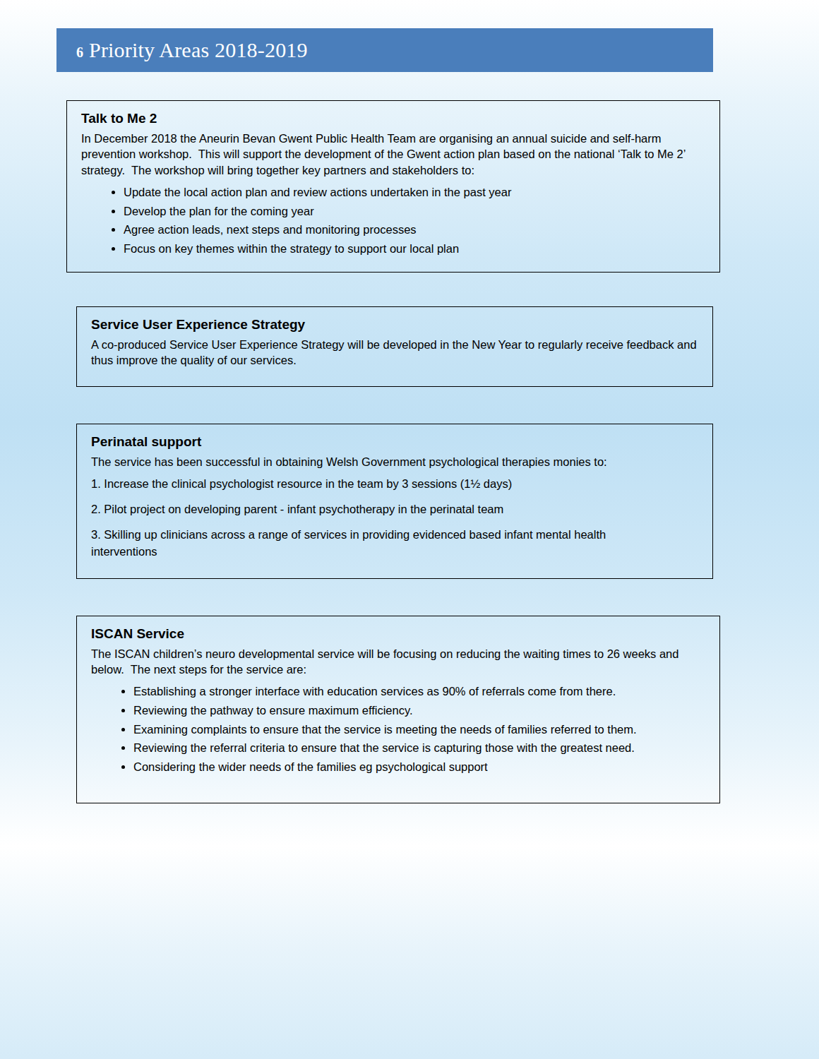6 Priority Areas 2018-2019
Talk to Me 2
In December 2018 the Aneurin Bevan Gwent Public Health Team are organising an annual suicide and self-harm prevention workshop. This will support the development of the Gwent action plan based on the national ‘Talk to Me 2’ strategy. The workshop will bring together key partners and stakeholders to:
Update the local action plan and review actions undertaken in the past year
Develop the plan for the coming year
Agree action leads, next steps and monitoring processes
Focus on key themes within the strategy to support our local plan
Service User Experience Strategy
A co-produced Service User Experience Strategy will be developed in the New Year to regularly receive feedback and thus improve the quality of our services.
Perinatal support
The service has been successful in obtaining Welsh Government psychological therapies monies to:
1. Increase the clinical psychologist resource in the team by 3 sessions (1½ days)
2. Pilot project on developing parent - infant psychotherapy in the perinatal team
3. Skilling up clinicians across a range of services in providing evidenced based infant mental health
interventions
ISCAN Service
The ISCAN children’s neuro developmental service will be focusing on reducing the waiting times to 26 weeks and below. The next steps for the service are:
Establishing a stronger interface with education services as 90% of referrals come from there.
Reviewing the pathway to ensure maximum efficiency.
Examining complaints to ensure that the service is meeting the needs of families referred to them.
Reviewing the referral criteria to ensure that the service is capturing those with the greatest need.
Considering the wider needs of the families eg psychological support